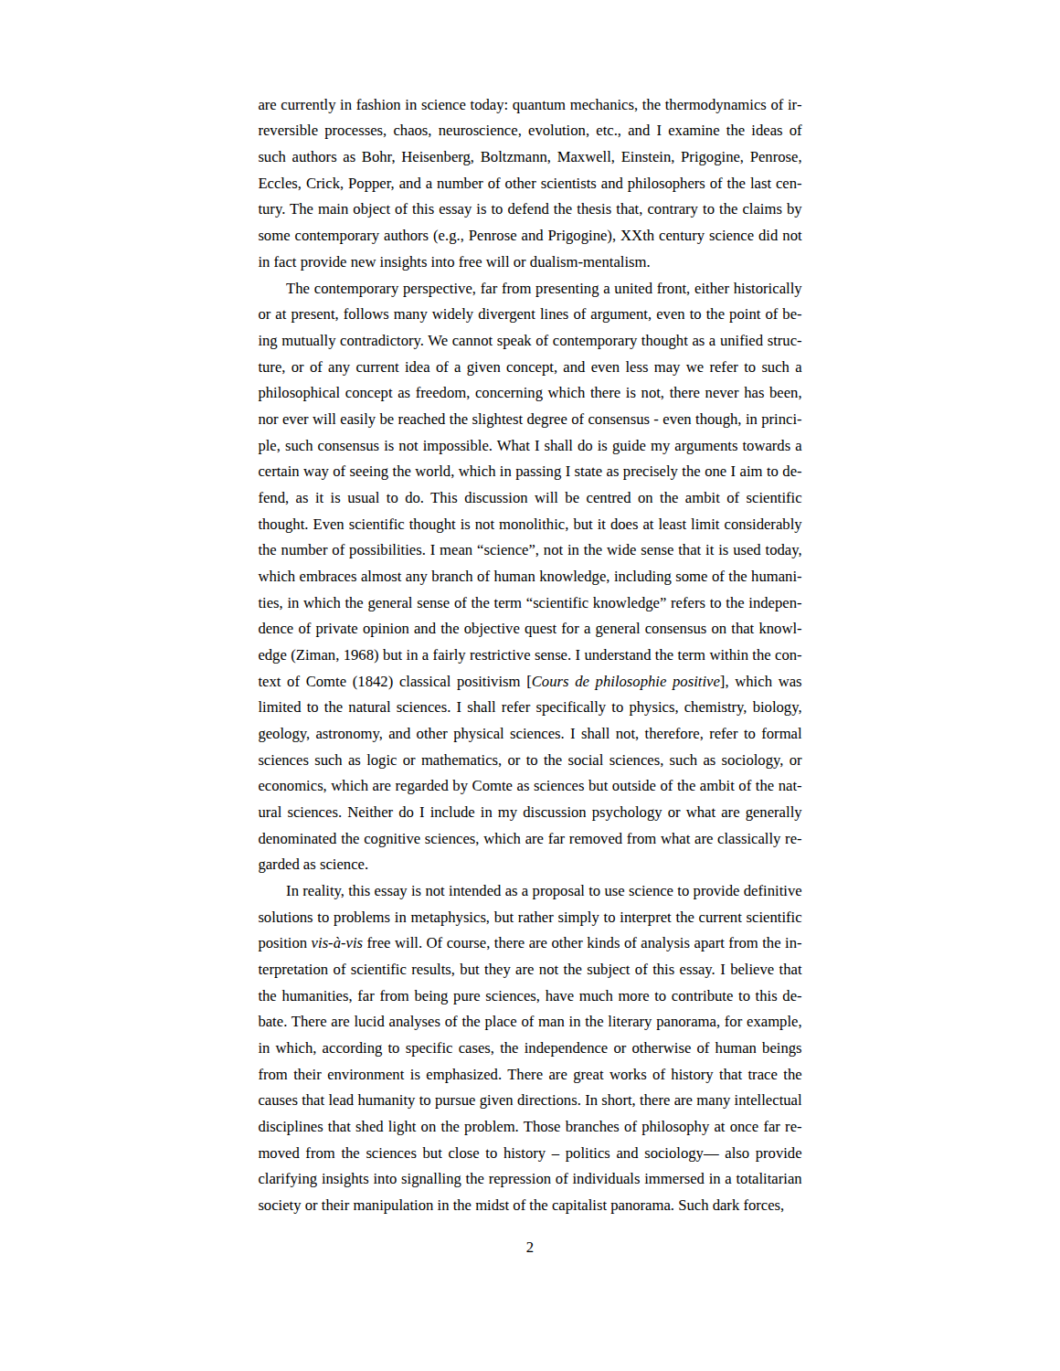are currently in fashion in science today: quantum mechanics, the thermodynamics of irreversible processes, chaos, neuroscience, evolution, etc., and I examine the ideas of such authors as Bohr, Heisenberg, Boltzmann, Maxwell, Einstein, Prigogine, Penrose, Eccles, Crick, Popper, and a number of other scientists and philosophers of the last century. The main object of this essay is to defend the thesis that, contrary to the claims by some contemporary authors (e.g., Penrose and Prigogine), XXth century science did not in fact provide new insights into free will or dualism-mentalism.
The contemporary perspective, far from presenting a united front, either historically or at present, follows many widely divergent lines of argument, even to the point of being mutually contradictory. We cannot speak of contemporary thought as a unified structure, or of any current idea of a given concept, and even less may we refer to such a philosophical concept as freedom, concerning which there is not, there never has been, nor ever will easily be reached the slightest degree of consensus - even though, in principle, such consensus is not impossible. What I shall do is guide my arguments towards a certain way of seeing the world, which in passing I state as precisely the one I aim to defend, as it is usual to do. This discussion will be centred on the ambit of scientific thought. Even scientific thought is not monolithic, but it does at least limit considerably the number of possibilities. I mean “science”, not in the wide sense that it is used today, which embraces almost any branch of human knowledge, including some of the humanities, in which the general sense of the term “scientific knowledge” refers to the independence of private opinion and the objective quest for a general consensus on that knowledge (Ziman, 1968) but in a fairly restrictive sense. I understand the term within the context of Comte (1842) classical positivism [Cours de philosophie positive], which was limited to the natural sciences. I shall refer specifically to physics, chemistry, biology, geology, astronomy, and other physical sciences. I shall not, therefore, refer to formal sciences such as logic or mathematics, or to the social sciences, such as sociology, or economics, which are regarded by Comte as sciences but outside of the ambit of the natural sciences. Neither do I include in my discussion psychology or what are generally denominated the cognitive sciences, which are far removed from what are classically regarded as science.
In reality, this essay is not intended as a proposal to use science to provide definitive solutions to problems in metaphysics, but rather simply to interpret the current scientific position vis-à-vis free will. Of course, there are other kinds of analysis apart from the interpretation of scientific results, but they are not the subject of this essay. I believe that the humanities, far from being pure sciences, have much more to contribute to this debate. There are lucid analyses of the place of man in the literary panorama, for example, in which, according to specific cases, the independence or otherwise of human beings from their environment is emphasized. There are great works of history that trace the causes that lead humanity to pursue given directions. In short, there are many intellectual disciplines that shed light on the problem. Those branches of philosophy at once far removed from the sciences but close to history – politics and sociology— also provide clarifying insights into signalling the repression of individuals immersed in a totalitarian society or their manipulation in the midst of the capitalist panorama. Such dark forces,
2